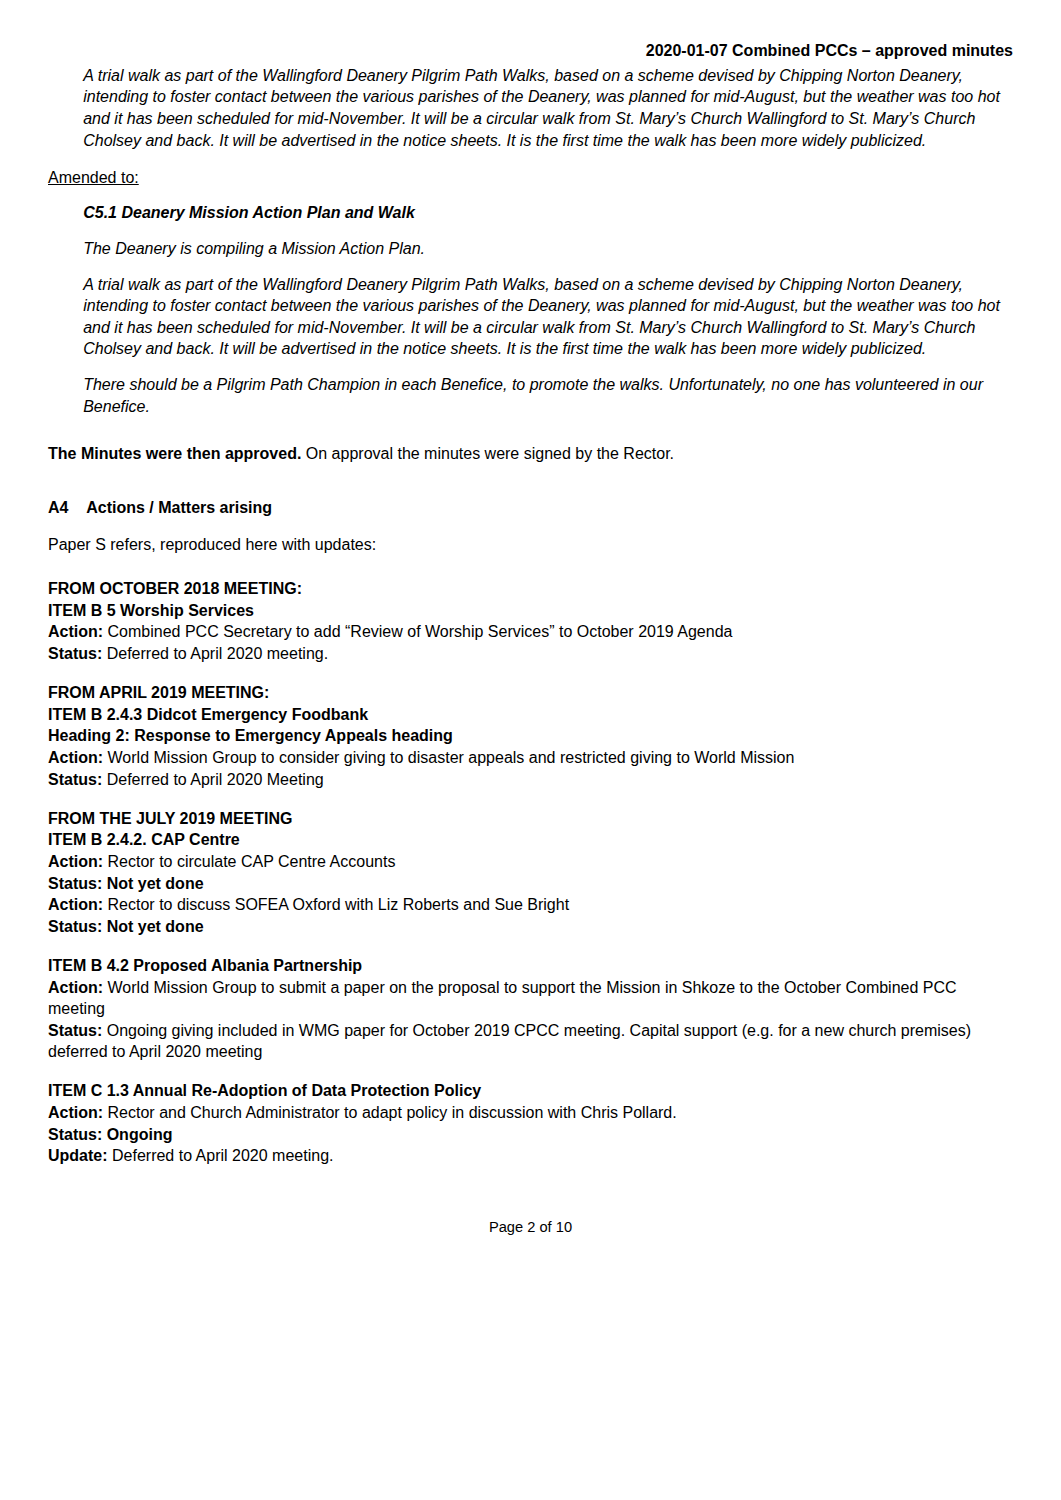2020-01-07 Combined PCCs – approved minutes
A trial walk as part of the Wallingford Deanery Pilgrim Path Walks, based on a scheme devised by Chipping Norton Deanery, intending to foster contact between the various parishes of the Deanery, was planned for mid-August, but the weather was too hot and it has been scheduled for mid-November. It will be a circular walk from St. Mary’s Church Wallingford to St. Mary’s Church Cholsey and back. It will be advertised in the notice sheets. It is the first time the walk has been more widely publicized.
Amended to:
C5.1 Deanery Mission Action Plan and Walk
The Deanery is compiling a Mission Action Plan.
A trial walk as part of the Wallingford Deanery Pilgrim Path Walks, based on a scheme devised by Chipping Norton Deanery, intending to foster contact between the various parishes of the Deanery, was planned for mid-August, but the weather was too hot and it has been scheduled for mid-November. It will be a circular walk from St. Mary’s Church Wallingford to St. Mary’s Church Cholsey and back. It will be advertised in the notice sheets. It is the first time the walk has been more widely publicized.
There should be a Pilgrim Path Champion in each Benefice, to promote the walks. Unfortunately, no one has volunteered in our Benefice.
The Minutes were then approved. On approval the minutes were signed by the Rector.
A4 Actions / Matters arising
Paper S refers, reproduced here with updates:
FROM OCTOBER 2018 MEETING:
ITEM B 5 Worship Services
Action: Combined PCC Secretary to add “Review of Worship Services” to October 2019 Agenda
Status: Deferred to April 2020 meeting.
FROM APRIL 2019 MEETING:
ITEM B 2.4.3 Didcot Emergency Foodbank
Heading 2: Response to Emergency Appeals heading
Action: World Mission Group to consider giving to disaster appeals and restricted giving to World Mission
Status: Deferred to April 2020 Meeting
FROM THE JULY 2019 MEETING
ITEM B 2.4.2. CAP Centre
Action: Rector to circulate CAP Centre Accounts
Status: Not yet done
Action: Rector to discuss SOFEA Oxford with Liz Roberts and Sue Bright
Status: Not yet done
ITEM B 4.2 Proposed Albania Partnership
Action: World Mission Group to submit a paper on the proposal to support the Mission in Shkoze to the October Combined PCC meeting
Status: Ongoing giving included in WMG paper for October 2019 CPCC meeting. Capital support (e.g. for a new church premises) deferred to April 2020 meeting
ITEM C 1.3 Annual Re-Adoption of Data Protection Policy
Action: Rector and Church Administrator to adapt policy in discussion with Chris Pollard.
Status: Ongoing
Update: Deferred to April 2020 meeting.
Page 2 of 10